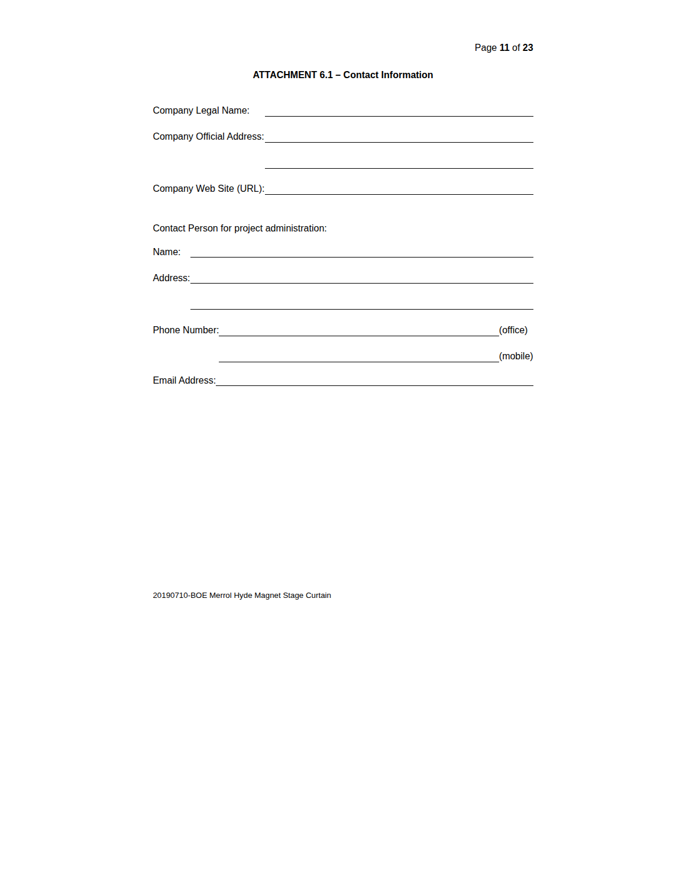Page 11 of 23
ATTACHMENT 6.1 – Contact Information
| Company Legal Name: | | |
| Company Official Address: | | |
| Company Web Site (URL): | | |
Contact Person for project administration:
| Name: | |
| Address: | |
| Phone Number: | | (office) |
| | | (mobile) |
| Email Address: | |
20190710-BOE Merrol Hyde Magnet Stage Curtain